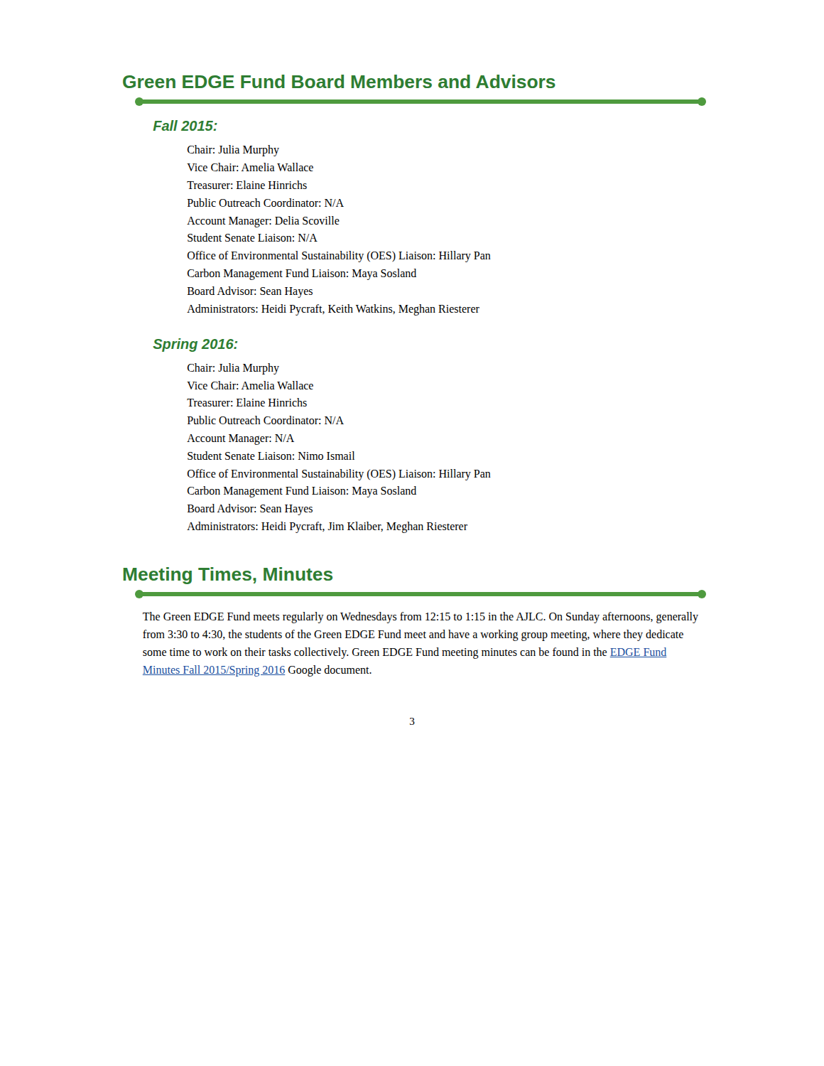Green EDGE Fund Board Members and Advisors
Fall 2015:
Chair: Julia Murphy
Vice Chair: Amelia Wallace
Treasurer: Elaine Hinrichs
Public Outreach Coordinator: N/A
Account Manager: Delia Scoville
Student Senate Liaison: N/A
Office of Environmental Sustainability (OES) Liaison: Hillary Pan
Carbon Management Fund Liaison: Maya Sosland
Board Advisor: Sean Hayes
Administrators: Heidi Pycraft, Keith Watkins, Meghan Riesterer
Spring 2016:
Chair: Julia Murphy
Vice Chair: Amelia Wallace
Treasurer: Elaine Hinrichs
Public Outreach Coordinator: N/A
Account Manager: N/A
Student Senate Liaison: Nimo Ismail
Office of Environmental Sustainability (OES) Liaison: Hillary Pan
Carbon Management Fund Liaison: Maya Sosland
Board Advisor: Sean Hayes
Administrators: Heidi Pycraft, Jim Klaiber, Meghan Riesterer
Meeting Times, Minutes
The Green EDGE Fund meets regularly on Wednesdays from 12:15 to 1:15 in the AJLC. On Sunday afternoons, generally from 3:30 to 4:30, the students of the Green EDGE Fund meet and have a working group meeting, where they dedicate some time to work on their tasks collectively. Green EDGE Fund meeting minutes can be found in the EDGE Fund Minutes Fall 2015/Spring 2016 Google document.
3